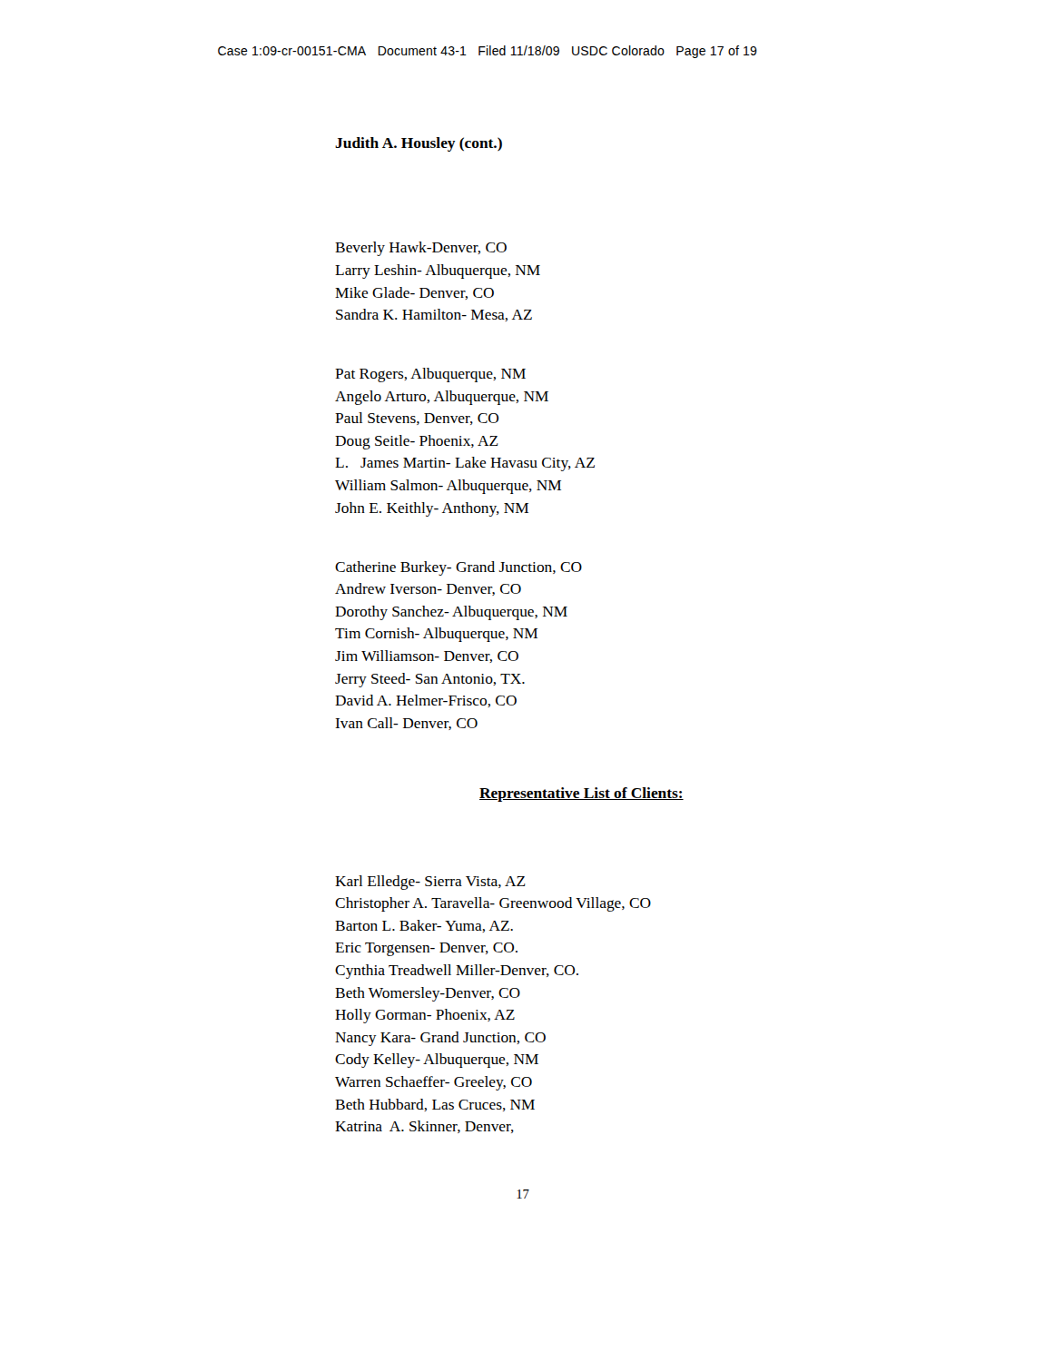Case 1:09-cr-00151-CMA Document 43-1 Filed 11/18/09 USDC Colorado Page 17 of 19
Judith A. Housley (cont.)
Beverly Hawk-Denver, CO
Larry Leshin- Albuquerque, NM
Mike Glade- Denver, CO
Sandra K. Hamilton- Mesa, AZ
Pat Rogers, Albuquerque, NM
Angelo Arturo, Albuquerque, NM
Paul Stevens, Denver, CO
Doug Seitle- Phoenix, AZ
L. James Martin- Lake Havasu City, AZ
William Salmon- Albuquerque, NM
John E. Keithly- Anthony, NM
Catherine Burkey- Grand Junction, CO
Andrew Iverson- Denver, CO
Dorothy Sanchez- Albuquerque, NM
Tim Cornish- Albuquerque, NM
Jim Williamson- Denver, CO
Jerry Steed- San Antonio, TX.
David A. Helmer-Frisco, CO
Ivan Call- Denver, CO
Representative List of Clients:
Karl Elledge- Sierra Vista, AZ
Christopher A. Taravella- Greenwood Village, CO
Barton L. Baker- Yuma, AZ.
Eric Torgensen- Denver, CO.
Cynthia Treadwell Miller-Denver, CO.
Beth Womersley-Denver, CO
Holly Gorman- Phoenix, AZ
Nancy Kara- Grand Junction, CO
Cody Kelley- Albuquerque, NM
Warren Schaeffer- Greeley, CO
Beth Hubbard, Las Cruces, NM
Katrina A. Skinner, Denver,
17